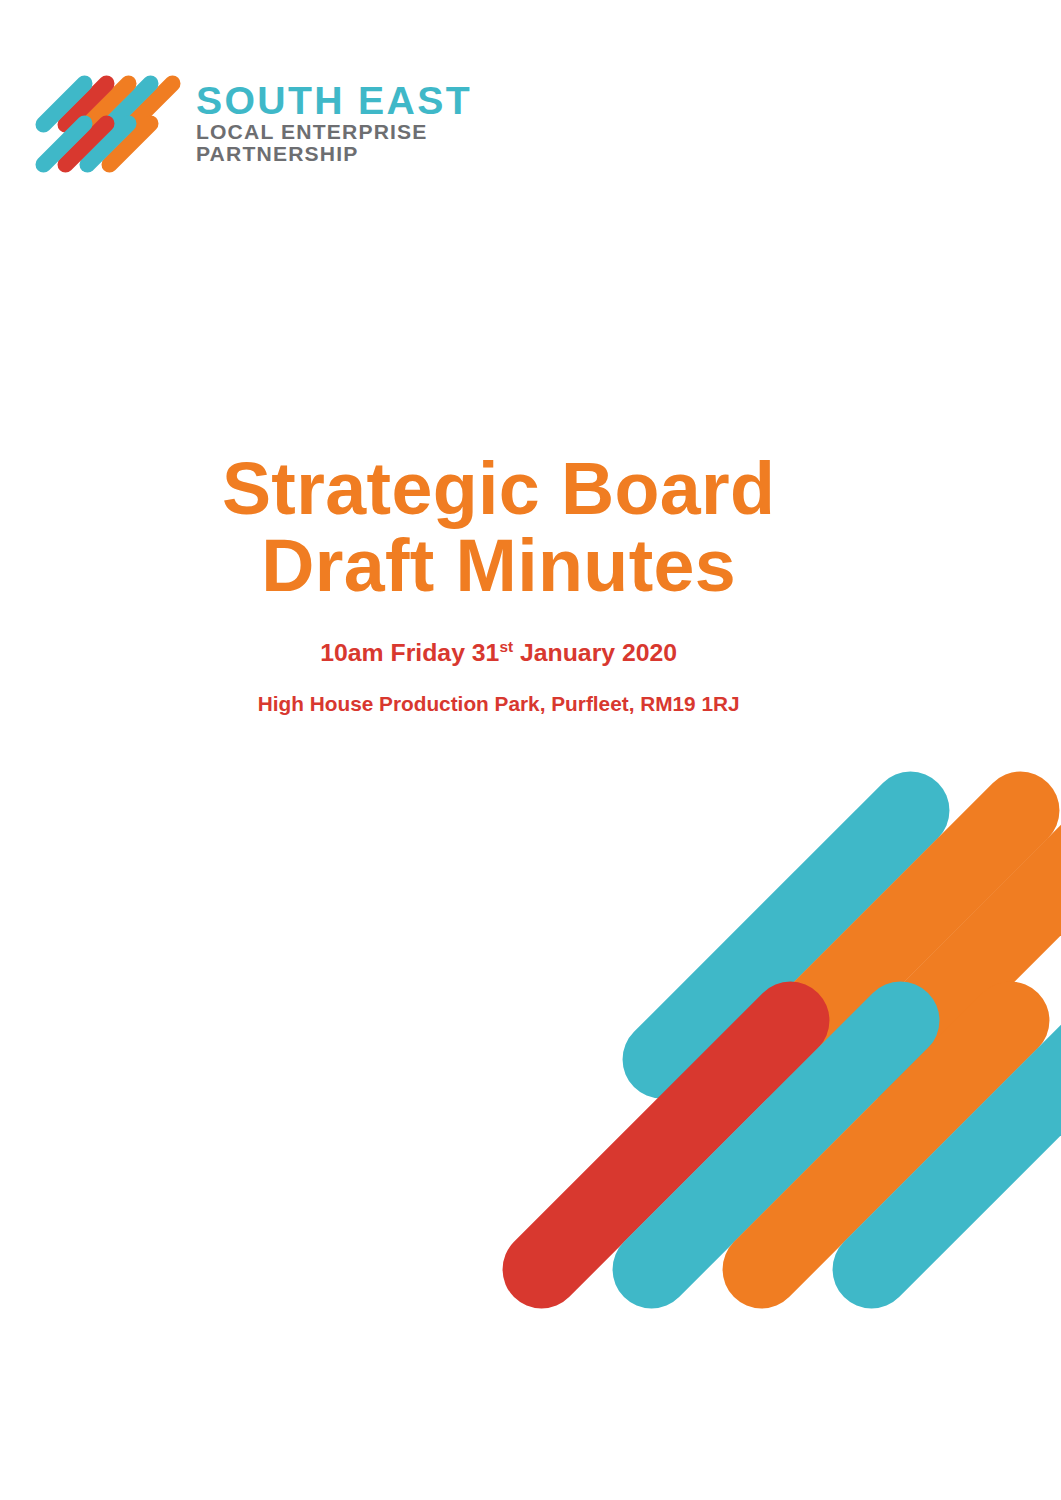SOUTH EAST
LOCAL ENTERPRISE
PARTNERSHIP
Strategic Board
Draft Minutes
10am Friday 31st January 2020
High House Production Park, Purfleet, RM19 1RJ